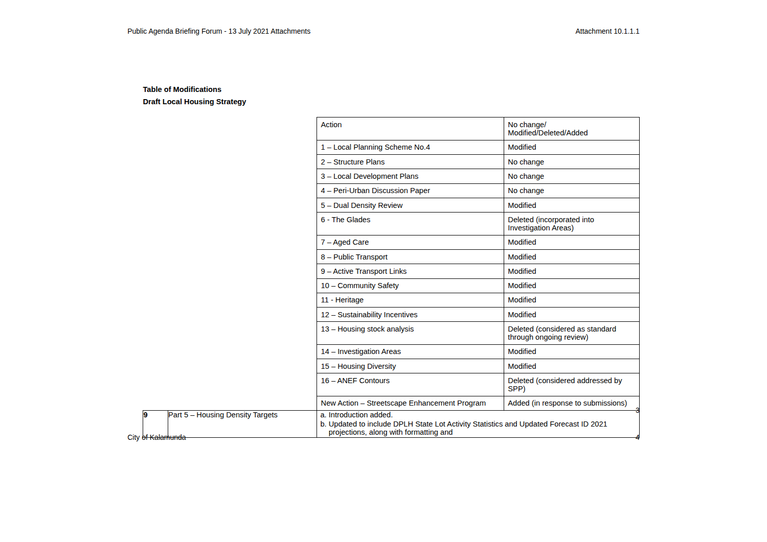Public Agenda Briefing Forum - 13 July 2021 Attachments
Attachment 10.1.1.1
Table of Modifications
Draft Local Housing Strategy
| | | / Action / No change/ Modified/Deleted/Added / / 1 – Local Planning Scheme No.4 / Modified / / 2 – Structure Plans / No change / / 3 – Local Development Plans / No change / / 4 – Peri-Urban Discussion Paper / No change / / 5 – Dual Density Review / Modified / / 6 - The Glades / Deleted (incorporated into Investigation Areas) / / 7 – Aged Care / Modified / / 8 – Public Transport / Modified / / 9 – Active Transport Links / Modified / / 10 – Community Safety / Modified / / 11 - Heritage / Modified / / 12 – Sustainability Incentives / Modified / / 13 – Housing stock analysis / Deleted (considered as standard through ongoing review) / / 14 – Investigation Areas / Modified / / 15 – Housing Diversity / Modified / / 16 – ANEF Contours / Deleted (considered addressed by SPP) / / New Action – Streetscape Enhancement Program / Added (in response to submissions) / |
| 9 | Part 5 – Housing Density Targets | Introduction added. Updated to include DPLH State Lot Activity Statistics and Updated Forecast ID 2021 projections, along with formatting and |
3
City of Kalamunda
4